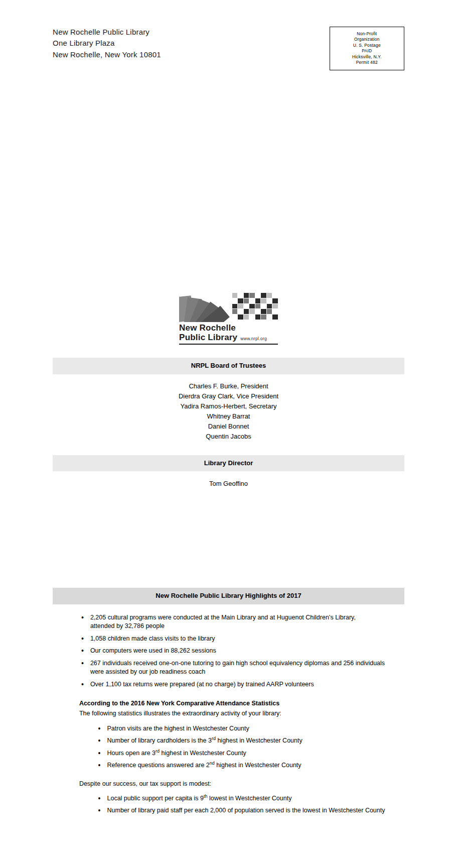New Rochelle Public Library
One Library Plaza
New Rochelle, New York 10801
Non-Profit
Organization
U. S. Postage
PAID
Hicksville, N.Y.
Permit 482
New Rochelle
Public Library www.nrpl.org
NRPL Board of Trustees
Charles F. Burke, President
Dierdra Gray Clark, Vice President
Yadira Ramos-Herbert, Secretary
Whitney Barrat
Daniel Bonnet
Quentin Jacobs
Library Director
Tom Geoffino
New Rochelle Public Library Highlights of 2017
2,205 cultural programs were conducted at the Main Library and at Huguenot Children’s Library, attended by 32,786 people
1,058 children made class visits to the library
Our computers were used in 88,262 sessions
267 individuals received one-on-one tutoring to gain high school equivalency diplomas and 256 individuals were assisted by our job readiness coach
Over 1,100 tax returns were prepared (at no charge) by trained AARP volunteers
According to the 2016 New York Comparative Attendance Statistics
The following statistics illustrates the extraordinary activity of your library:
Patron visits are the highest in Westchester County
Number of library cardholders is the 3rd highest in Westchester County
Hours open are 3rd highest in Westchester County
Reference questions answered are 2nd highest in Westchester County
Despite our success, our tax support is modest:
Local public support per capita is 9th lowest in Westchester County
Number of library paid staff per each 2,000 of population served is the lowest in Westchester County